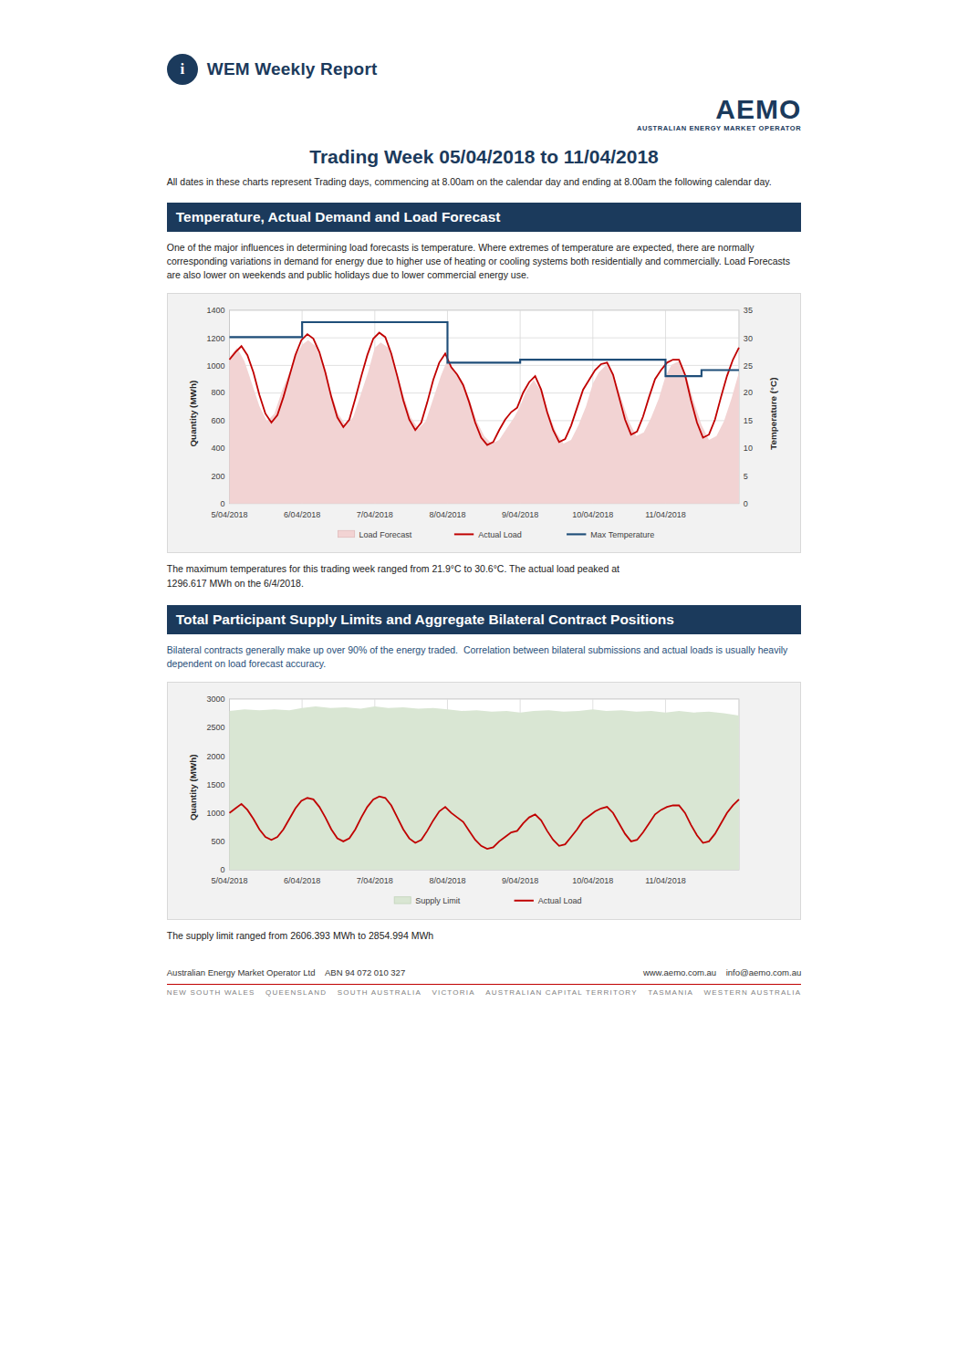i
WEM Weekly Report
AEMO
AUSTRALIAN ENERGY MARKET OPERATOR
Trading Week 05/04/2018 to 11/04/2018
All dates in these charts represent Trading days, commencing at 8.00am on the calendar day and ending at 8.00am the following calendar day.
Temperature, Actual Demand and Load Forecast
One of the major influences in determining load forecasts is temperature. Where extremes of temperature are expected, there are normally corresponding variations in demand for energy due to higher use of heating or cooling systems both residentially and commercially. Load Forecasts are also lower on weekends and public holidays due to lower commercial energy use.
0 200 400 600 800 1000 1200 1400 0 5 10 15 20 25 30 35 Quantity (MWh) Temperature (°C) 5/04/2018 6/04/2018 7/04/2018 8/04/2018 9/04/2018 10/04/2018 11/04/2018 Load Forecast Actual Load Max Temperature
The maximum temperatures for this trading week ranged from 21.9°C to 30.6°C. The actual load peaked at
1296.617 MWh on the 6/4/2018.
Total Participant Supply Limits and Aggregate Bilateral Contract Positions
Bilateral contracts generally make up over 90% of the energy traded. Correlation between bilateral submissions and actual loads is usually heavily dependent on load forecast accuracy.
0 500 1000 1500 2000 2500 3000 Quantity (MWh) 5/04/2018 6/04/2018 7/04/2018 8/04/2018 9/04/2018 10/04/2018 11/04/2018 Supply Limit Actual Load
The supply limit ranged from 2606.393 MWh to 2854.994 MWh
Australian Energy Market Operator Ltd ABN 94 072 010 327
www.aemo.com.au info@aemo.com.au
NEW SOUTH WALES QUEENSLAND SOUTH AUSTRALIA VICTORIA AUSTRALIAN CAPITAL TERRITORY TASMANIA WESTERN AUSTRALIA